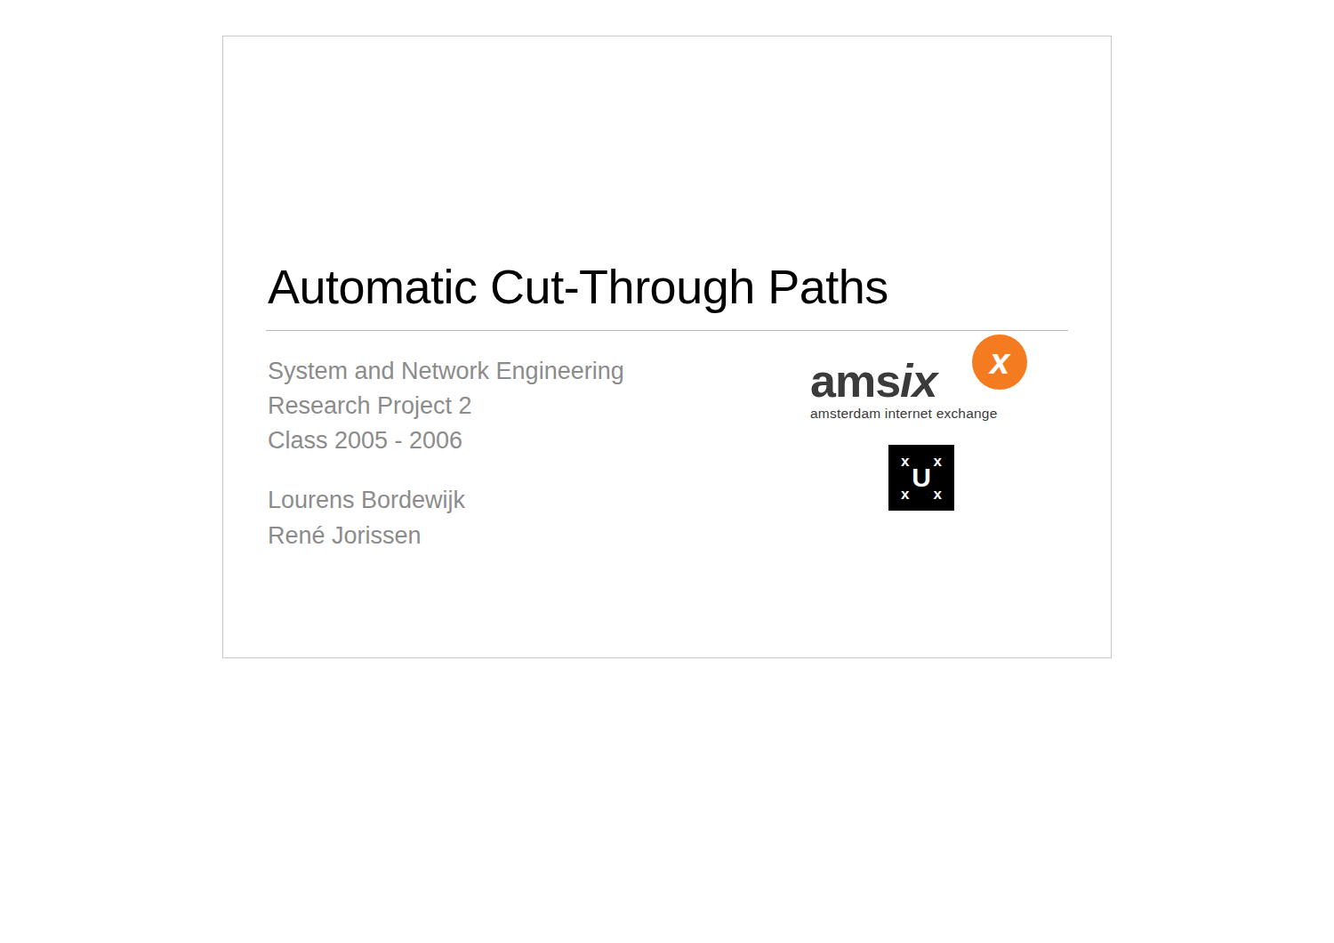Automatic Cut-Through Paths
System and Network Engineering
Research Project 2
Class 2005 - 2006 Lourens Bordewijk
René Jorissen
amsix
amsterdam internet exchange
x x x x U